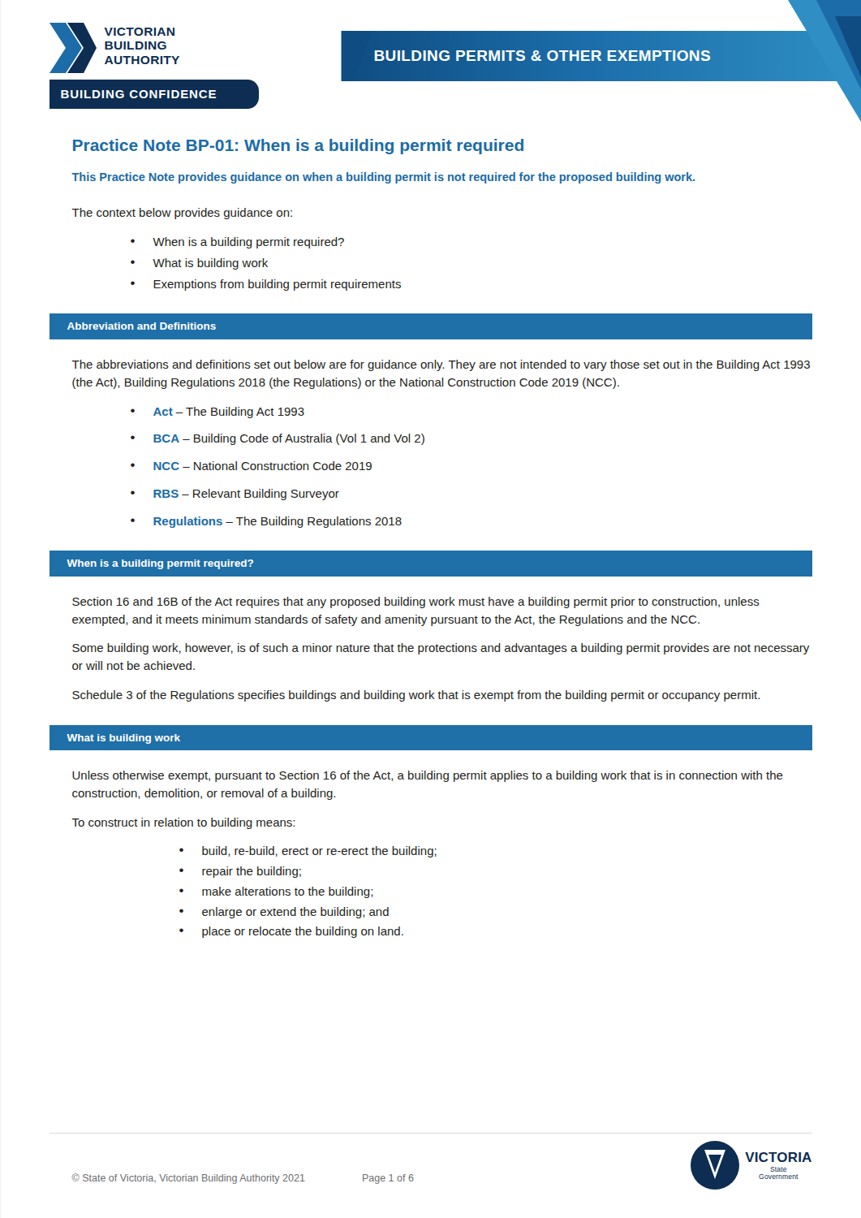Victorian Building Authority
Building Confidence
Building Permits & Other Exemptions
Practice Note BP-01: When is a building permit required
This Practice Note provides guidance on when a building permit is not required for the proposed building work.
The context below provides guidance on:
When is a building permit required?
What is building work
Exemptions from building permit requirements
Abbreviation and Definitions
The abbreviations and definitions set out below are for guidance only. They are not intended to vary those set out in the Building Act 1993 (the Act), Building Regulations 2018 (the Regulations) or the National Construction Code 2019 (NCC).
Act – The Building Act 1993
BCA – Building Code of Australia (Vol 1 and Vol 2)
NCC – National Construction Code 2019
RBS – Relevant Building Surveyor
Regulations – The Building Regulations 2018
When is a building permit required?
Section 16 and 16B of the Act requires that any proposed building work must have a building permit prior to construction, unless exempted, and it meets minimum standards of safety and amenity pursuant to the Act, the Regulations and the NCC.
Some building work, however, is of such a minor nature that the protections and advantages a building permit provides are not necessary or will not be achieved.
Schedule 3 of the Regulations specifies buildings and building work that is exempt from the building permit or occupancy permit.
What is building work
Unless otherwise exempt, pursuant to Section 16 of the Act, a building permit applies to a building work that is in connection with the construction, demolition, or removal of a building.
To construct in relation to building means:
build, re-build, erect or re-erect the building;
repair the building;
make alterations to the building;
enlarge or extend the building; and
place or relocate the building on land.
© State of Victoria, Victorian Building Authority 2021 Page 1 of 6
VICTORIA
State
Government